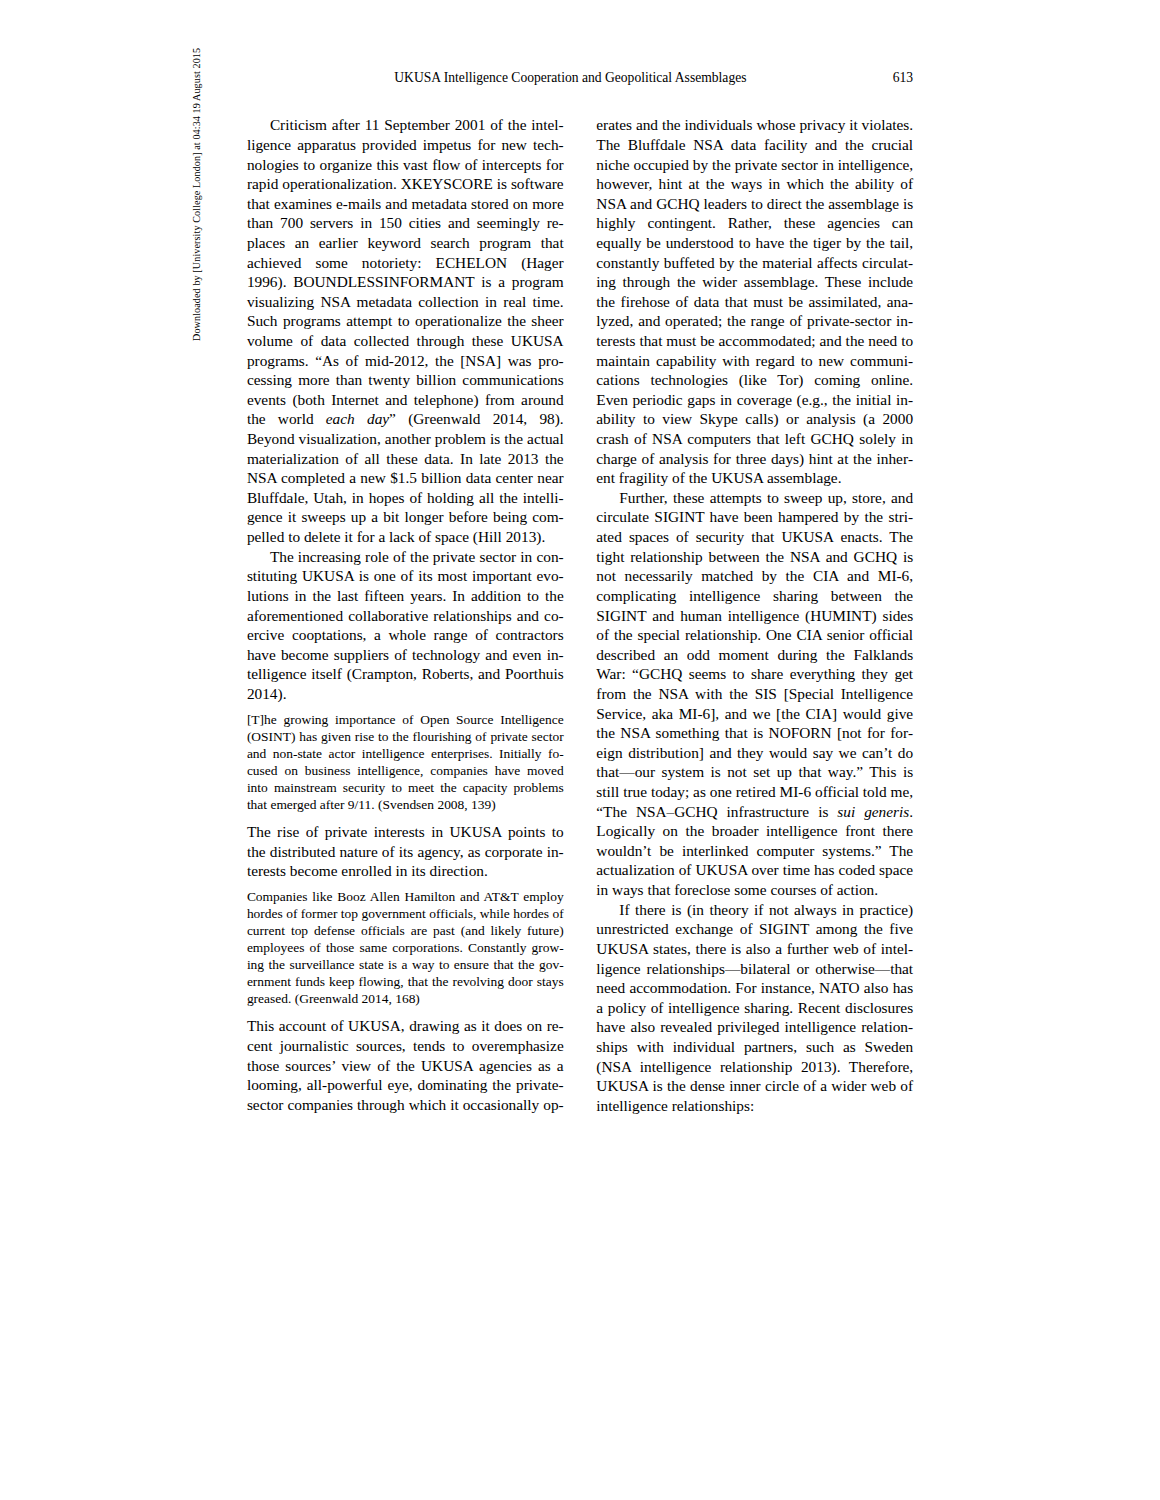Downloaded by [University College London] at 04:34 19 August 2015
UKUSA Intelligence Cooperation and Geopolitical Assemblages
613
Criticism after 11 September 2001 of the intelligence apparatus provided impetus for new technologies to organize this vast flow of intercepts for rapid operationalization. XKEYSCORE is software that examines e-mails and metadata stored on more than 700 servers in 150 cities and seemingly replaces an earlier keyword search program that achieved some notoriety: ECHELON (Hager 1996). BOUNDLESSINFORMANT is a program visualizing NSA metadata collection in real time. Such programs attempt to operationalize the sheer volume of data collected through these UKUSA programs. “As of mid-2012, the [NSA] was processing more than twenty billion communications events (both Internet and telephone) from around the world each day” (Greenwald 2014, 98). Beyond visualization, another problem is the actual materialization of all these data. In late 2013 the NSA completed a new $1.5 billion data center near Bluffdale, Utah, in hopes of holding all the intelligence it sweeps up a bit longer before being compelled to delete it for a lack of space (Hill 2013).
The increasing role of the private sector in constituting UKUSA is one of its most important evolutions in the last fifteen years. In addition to the aforementioned collaborative relationships and coercive cooptations, a whole range of contractors have become suppliers of technology and even intelligence itself (Crampton, Roberts, and Poorthuis 2014).
[T]he growing importance of Open Source Intelligence (OSINT) has given rise to the flourishing of private sector and non-state actor intelligence enterprises. Initially focused on business intelligence, companies have moved into mainstream security to meet the capacity problems that emerged after 9/11. (Svendsen 2008, 139)
The rise of private interests in UKUSA points to the distributed nature of its agency, as corporate interests become enrolled in its direction.
Companies like Booz Allen Hamilton and AT&T employ hordes of former top government officials, while hordes of current top defense officials are past (and likely future) employees of those same corporations. Constantly growing the surveillance state is a way to ensure that the government funds keep flowing, that the revolving door stays greased. (Greenwald 2014, 168)
This account of UKUSA, drawing as it does on recent journalistic sources, tends to overemphasize those sources’ view of the UKUSA agencies as a looming, all-powerful eye, dominating the private-sector companies through which it occasionally operates and the individuals whose privacy it violates. The Bluffdale NSA data facility and the crucial niche occupied by the private sector in intelligence, however, hint at the ways in which the ability of NSA and GCHQ leaders to direct the assemblage is highly contingent. Rather, these agencies can equally be understood to have the tiger by the tail, constantly buffeted by the material affects circulating through the wider assemblage. These include the firehose of data that must be assimilated, analyzed, and operated; the range of private-sector interests that must be accommodated; and the need to maintain capability with regard to new communications technologies (like Tor) coming online. Even periodic gaps in coverage (e.g., the initial inability to view Skype calls) or analysis (a 2000 crash of NSA computers that left GCHQ solely in charge of analysis for three days) hint at the inherent fragility of the UKUSA assemblage.
Further, these attempts to sweep up, store, and circulate SIGINT have been hampered by the striated spaces of security that UKUSA enacts. The tight relationship between the NSA and GCHQ is not necessarily matched by the CIA and MI-6, complicating intelligence sharing between the SIGINT and human intelligence (HUMINT) sides of the special relationship. One CIA senior official described an odd moment during the Falklands War: “GCHQ seems to share everything they get from the NSA with the SIS [Special Intelligence Service, aka MI-6], and we [the CIA] would give the NSA something that is NOFORN [not for foreign distribution] and they would say we can’t do that—our system is not set up that way.” This is still true today; as one retired MI-6 official told me, “The NSA–GCHQ infrastructure is sui generis. Logically on the broader intelligence front there wouldn’t be interlinked computer systems.” The actualization of UKUSA over time has coded space in ways that foreclose some courses of action.
If there is (in theory if not always in practice) unrestricted exchange of SIGINT among the five UKUSA states, there is also a further web of intelligence relationships—bilateral or otherwise—that need accommodation. For instance, NATO also has a policy of intelligence sharing. Recent disclosures have also revealed privileged intelligence relationships with individual partners, such as Sweden (NSA intelligence relationship 2013). Therefore, UKUSA is the dense inner circle of a wider web of intelligence relationships: